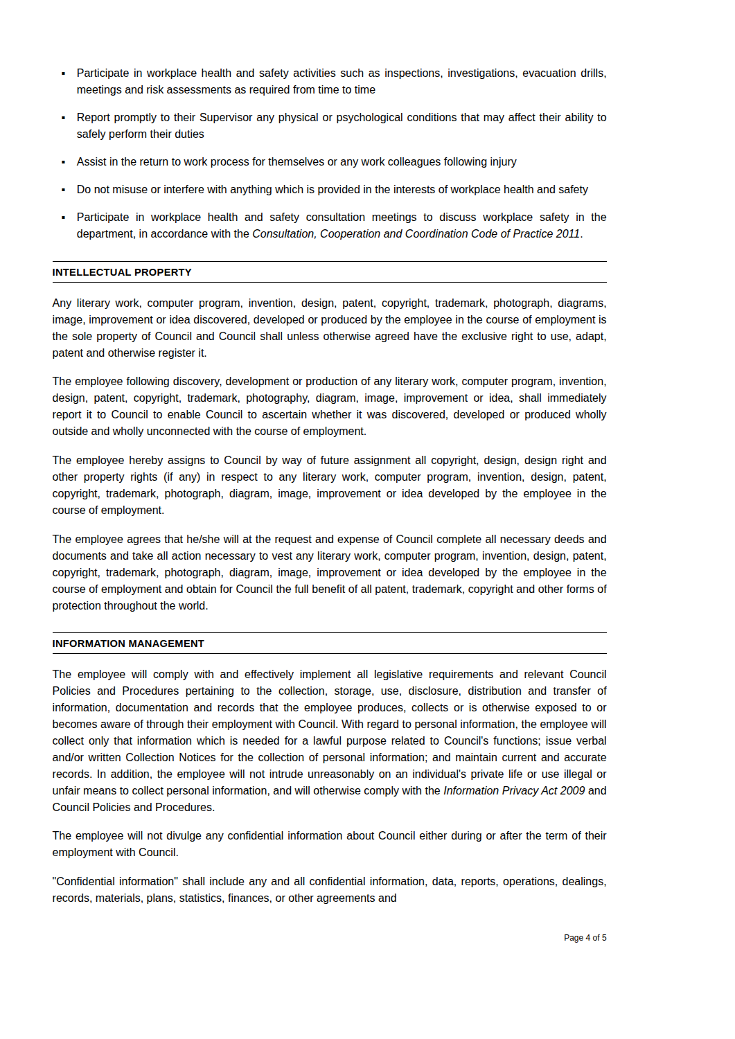Participate in workplace health and safety activities such as inspections, investigations, evacuation drills, meetings and risk assessments as required from time to time
Report promptly to their Supervisor any physical or psychological conditions that may affect their ability to safely perform their duties
Assist in the return to work process for themselves or any work colleagues following injury
Do not misuse or interfere with anything which is provided in the interests of workplace health and safety
Participate in workplace health and safety consultation meetings to discuss workplace safety in the department, in accordance with the Consultation, Cooperation and Coordination Code of Practice 2011.
Intellectual Property
Any literary work, computer program, invention, design, patent, copyright, trademark, photograph, diagrams, image, improvement or idea discovered, developed or produced by the employee in the course of employment is the sole property of Council and Council shall unless otherwise agreed have the exclusive right to use, adapt, patent and otherwise register it.
The employee following discovery, development or production of any literary work, computer program, invention, design, patent, copyright, trademark, photography, diagram, image, improvement or idea, shall immediately report it to Council to enable Council to ascertain whether it was discovered, developed or produced wholly outside and wholly unconnected with the course of employment.
The employee hereby assigns to Council by way of future assignment all copyright, design, design right and other property rights (if any) in respect to any literary work, computer program, invention, design, patent, copyright, trademark, photograph, diagram, image, improvement or idea developed by the employee in the course of employment.
The employee agrees that he/she will at the request and expense of Council complete all necessary deeds and documents and take all action necessary to vest any literary work, computer program, invention, design, patent, copyright, trademark, photograph, diagram, image, improvement or idea developed by the employee in the course of employment and obtain for Council the full benefit of all patent, trademark, copyright and other forms of protection throughout the world.
Information Management
The employee will comply with and effectively implement all legislative requirements and relevant Council Policies and Procedures pertaining to the collection, storage, use, disclosure, distribution and transfer of information, documentation and records that the employee produces, collects or is otherwise exposed to or becomes aware of through their employment with Council. With regard to personal information, the employee will collect only that information which is needed for a lawful purpose related to Council's functions; issue verbal and/or written Collection Notices for the collection of personal information; and maintain current and accurate records. In addition, the employee will not intrude unreasonably on an individual's private life or use illegal or unfair means to collect personal information, and will otherwise comply with the Information Privacy Act 2009 and Council Policies and Procedures.
The employee will not divulge any confidential information about Council either during or after the term of their employment with Council.
"Confidential information" shall include any and all confidential information, data, reports, operations, dealings, records, materials, plans, statistics, finances, or other agreements and
Page 4 of 5